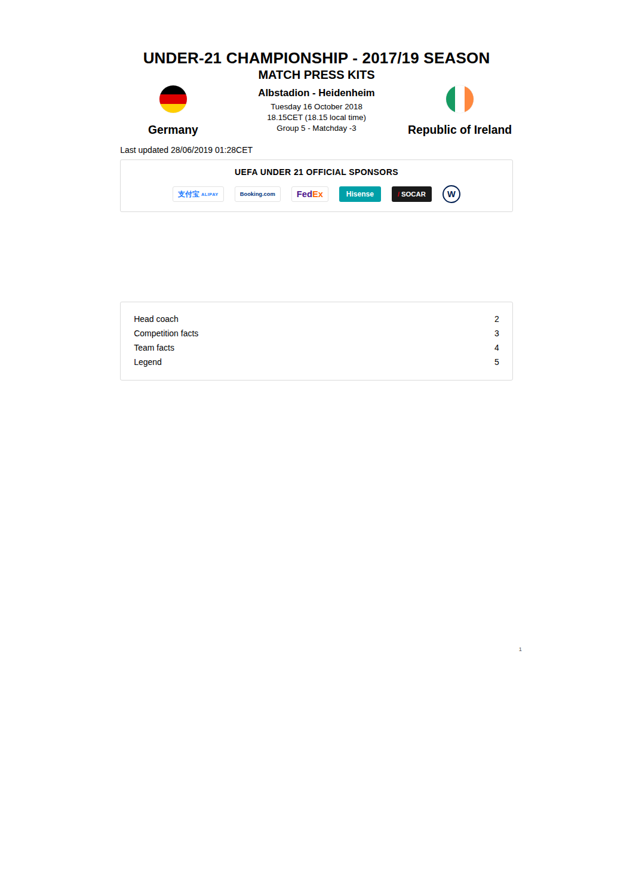UNDER-21 CHAMPIONSHIP - 2017/19 SEASON
MATCH PRESS KITS
Germany
Albstadion - Heidenheim
Tuesday 16 October 2018
18.15CET (18.15 local time)
Group 5 - Matchday -3
Republic of Ireland
Last updated 28/06/2019 01:28CET
UEFA UNDER 21 OFFICIAL SPONSORS
支付宝 ALIPAY
Booking.com
Fed Ex
Hisense
/SOCAR
W
| Head coach | 2 |
| Competition facts | 3 |
| Team facts | 4 |
| Legend | 5 |
1